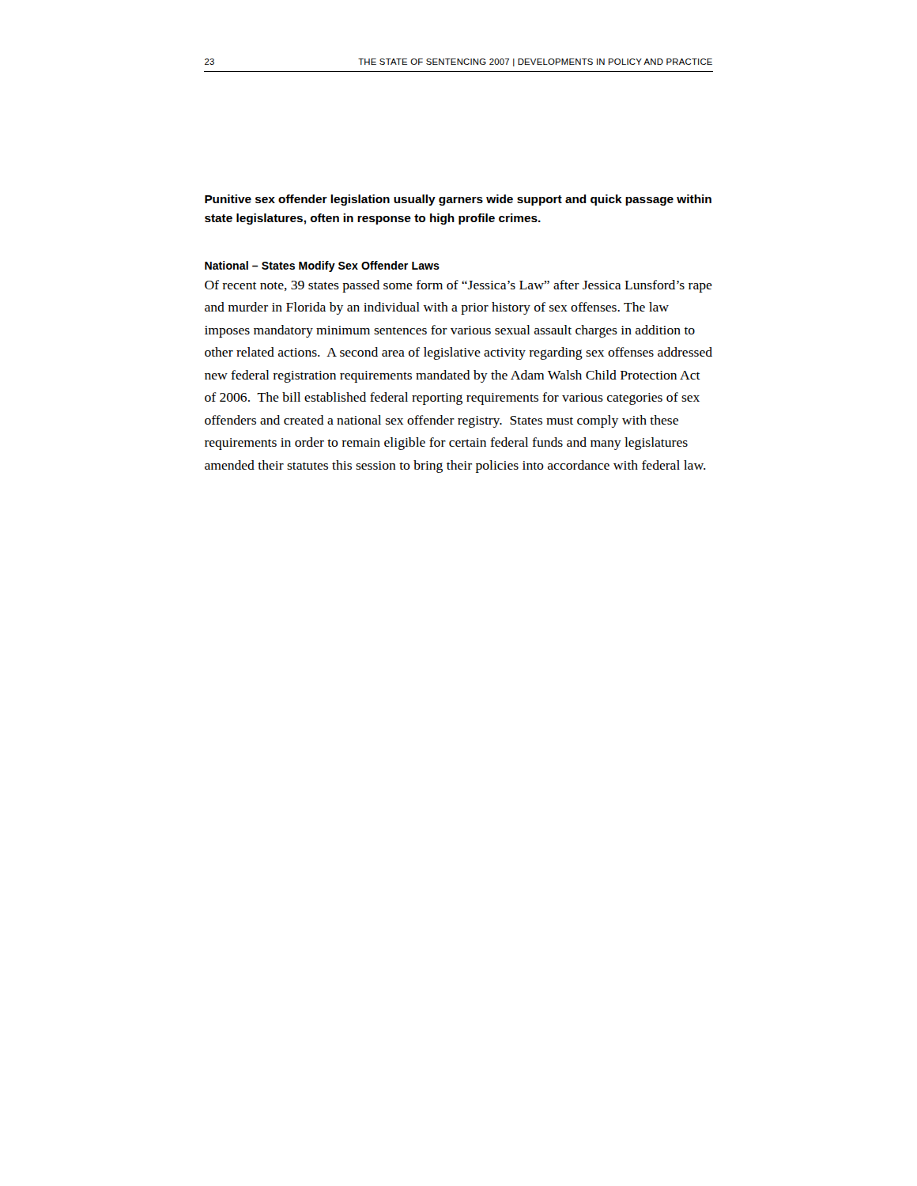23 The State of Sentencing 2007 | Developments in Policy and Practice
Punitive sex offender legislation usually garners wide support and quick passage within state legislatures, often in response to high profile crimes.
National – States Modify Sex Offender Laws
Of recent note, 39 states passed some form of “Jessica’s Law” after Jessica Lunsford’s rape and murder in Florida by an individual with a prior history of sex offenses. The law imposes mandatory minimum sentences for various sexual assault charges in addition to other related actions. A second area of legislative activity regarding sex offenses addressed new federal registration requirements mandated by the Adam Walsh Child Protection Act of 2006. The bill established federal reporting requirements for various categories of sex offenders and created a national sex offender registry. States must comply with these requirements in order to remain eligible for certain federal funds and many legislatures amended their statutes this session to bring their policies into accordance with federal law.